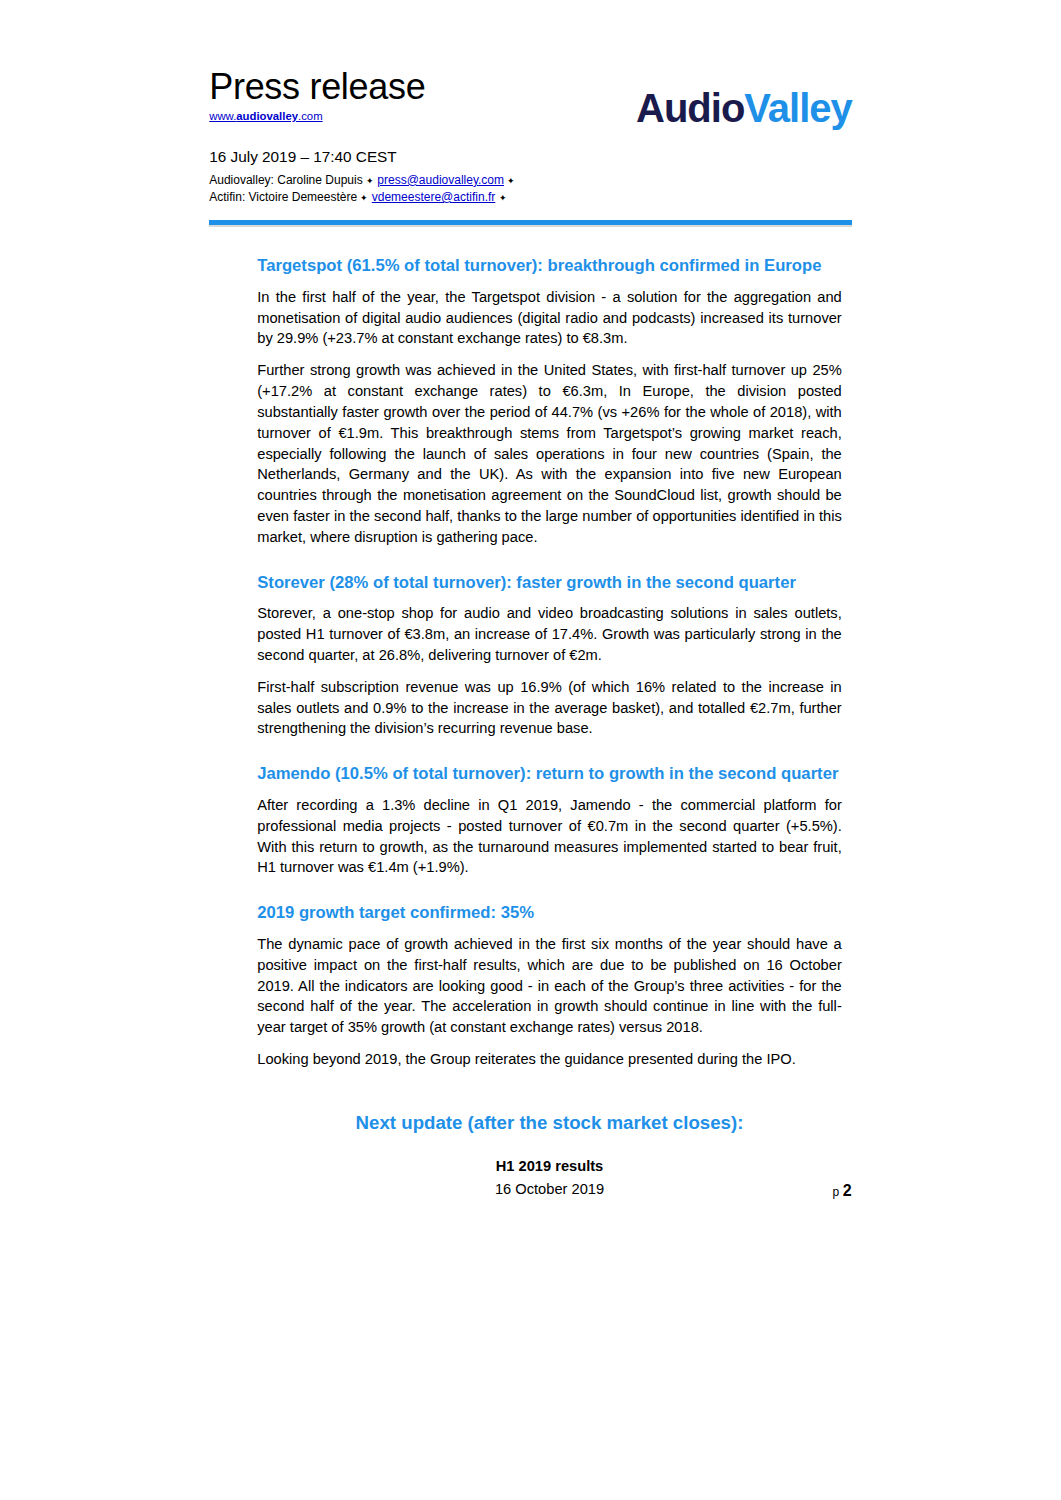Press release
www.audiovalley.com
16 July 2019 – 17:40 CEST
Audiovalley: Caroline Dupuis ✦ press@audiovalley.com ✦
Actifin: Victoire Demeestère ✦ vdemeestere@actifin.fr ✦
Audio Valley
Targetspot (61.5% of total turnover): breakthrough confirmed in Europe
In the first half of the year, the Targetspot division - a solution for the aggregation and monetisation of digital audio audiences (digital radio and podcasts) increased its turnover by 29.9% (+23.7% at constant exchange rates) to €8.3m.
Further strong growth was achieved in the United States, with first-half turnover up 25% (+17.2% at constant exchange rates) to €6.3m, In Europe, the division posted substantially faster growth over the period of 44.7% (vs +26% for the whole of 2018), with turnover of €1.9m. This breakthrough stems from Targetspot’s growing market reach, especially following the launch of sales operations in four new countries (Spain, the Netherlands, Germany and the UK). As with the expansion into five new European countries through the monetisation agreement on the SoundCloud list, growth should be even faster in the second half, thanks to the large number of opportunities identified in this market, where disruption is gathering pace.
Storever (28% of total turnover): faster growth in the second quarter
Storever, a one-stop shop for audio and video broadcasting solutions in sales outlets, posted H1 turnover of €3.8m, an increase of 17.4%. Growth was particularly strong in the second quarter, at 26.8%, delivering turnover of €2m.
First-half subscription revenue was up 16.9% (of which 16% related to the increase in sales outlets and 0.9% to the increase in the average basket), and totalled €2.7m, further strengthening the division’s recurring revenue base.
Jamendo (10.5% of total turnover): return to growth in the second quarter
After recording a 1.3% decline in Q1 2019, Jamendo - the commercial platform for professional media projects - posted turnover of €0.7m in the second quarter (+5.5%). With this return to growth, as the turnaround measures implemented started to bear fruit, H1 turnover was €1.4m (+1.9%).
2019 growth target confirmed: 35%
The dynamic pace of growth achieved in the first six months of the year should have a positive impact on the first-half results, which are due to be published on 16 October 2019. All the indicators are looking good - in each of the Group’s three activities - for the second half of the year. The acceleration in growth should continue in line with the full-year target of 35% growth (at constant exchange rates) versus 2018.
Looking beyond 2019, the Group reiterates the guidance presented during the IPO.
Next update (after the stock market closes):
H1 2019 results
16 October 2019
p 2